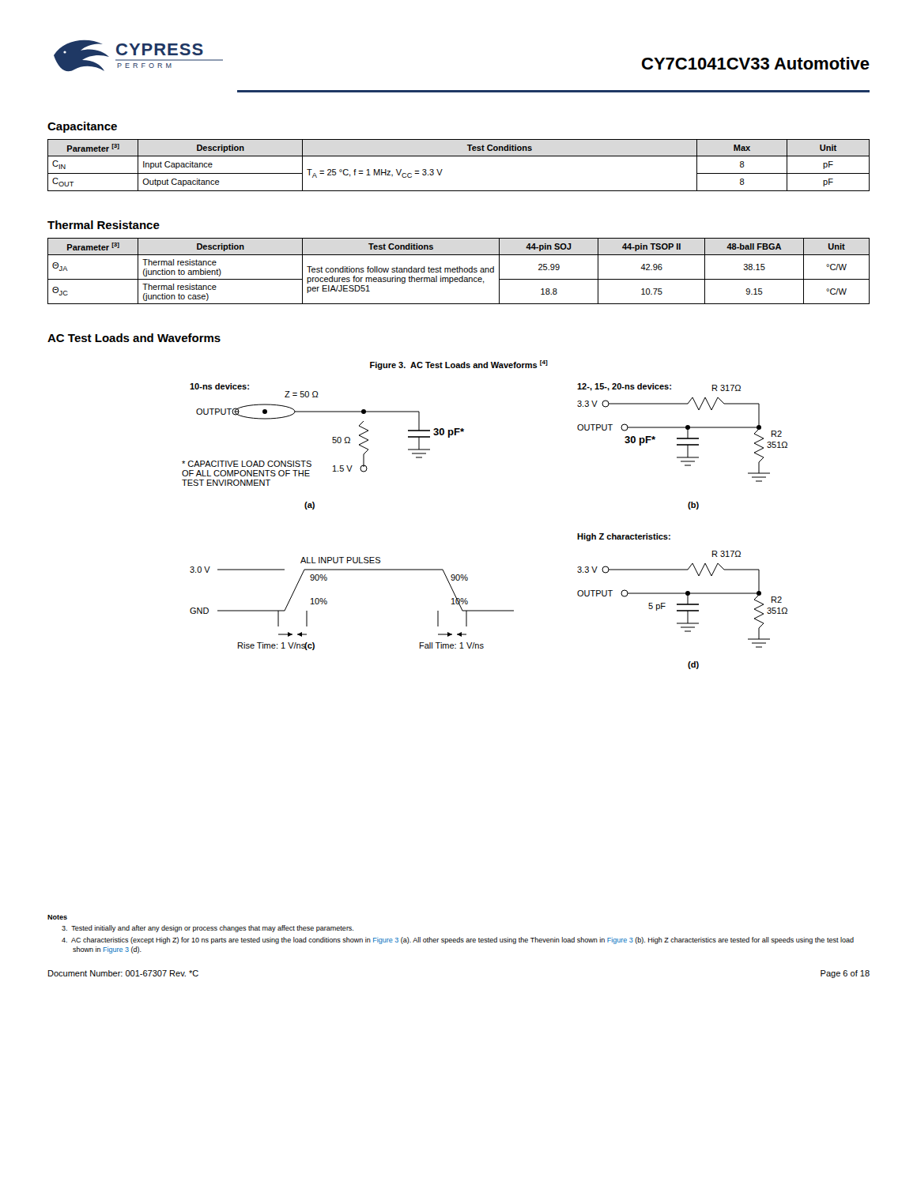CYPRESS PERFORM
CY7C1041CV33 Automotive
Capacitance
| Parameter [3] | Description | Test Conditions | Max | Unit |
| --- | --- | --- | --- | --- |
| C IN | Input Capacitance | T A = 25 °C, f = 1 MHz, V CC = 3.3 V | 8 | pF |
| C OUT | Output Capacitance | 8 | pF |
Thermal Resistance
| Parameter [3] | Description | Test Conditions | 44-pin SOJ | 44-pin TSOP II | 48-ball FBGA | Unit |
| --- | --- | --- | --- | --- | --- | --- |
| Θ JA | Thermal resistance (junction to ambient) | Test conditions follow standard test methods and procedures for measuring thermal impedance, per EIA/JESD51 | 25.99 | 42.96 | 38.15 | °C/W |
| Θ JC | Thermal resistance (junction to case) | 18.8 | 10.75 | 9.15 | °C/W |
AC Test Loads and Waveforms
Figure 3. AC Test Loads and Waveforms [4]
10-ns devices: OUTPUT Z = 50 Ω 50 Ω 1.5 V 30 pF* * CAPACITIVE LOAD CONSISTS OF ALL COMPONENTS OF THE TEST ENVIRONMENT (a) 12-, 15-, 20-ns devices: R 317Ω 3.3 V OUTPUT 30 pF* R2 351Ω (b) ALL INPUT PULSES 3.0 V GND 90% 10% 90% 10% Rise Time: 1 V/ns Fall Time: 1 V/ns (c) High Z characteristics: R 317Ω 3.3 V OUTPUT 5 pF R2 351Ω (d)
Notes
3. Tested initially and after any design or process changes that may affect these parameters.
4. AC characteristics (except High Z) for 10 ns parts are tested using the load conditions shown in Figure 3 (a). All other speeds are tested using the Thevenin load shown in Figure 3 (b). High Z characteristics are tested for all speeds using the test load shown in Figure 3 (d).
Document Number: 001-67307 Rev. *C
Page 6 of 18